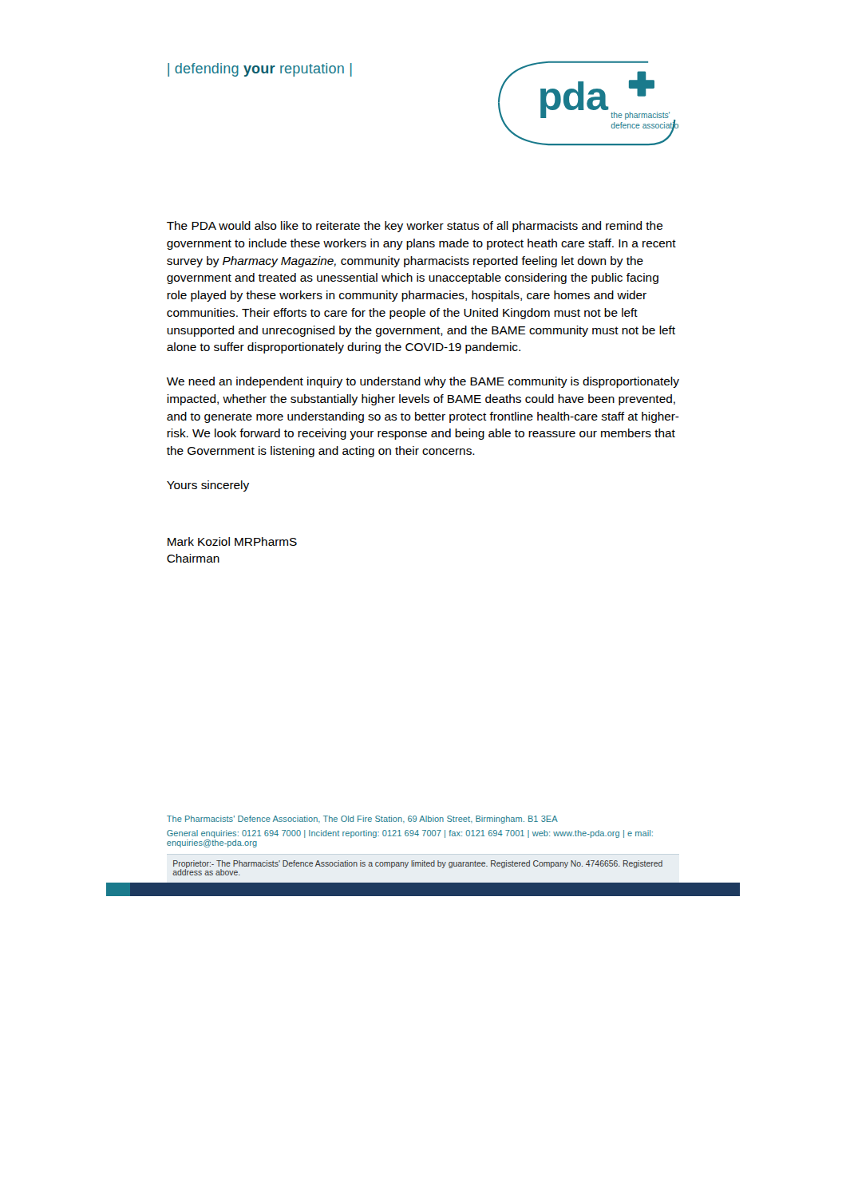| defending your reputation |
pda the pharmacists' defence association
The PDA would also like to reiterate the key worker status of all pharmacists and remind the government to include these workers in any plans made to protect heath care staff. In a recent survey by Pharmacy Magazine, community pharmacists reported feeling let down by the government and treated as unessential which is unacceptable considering the public facing role played by these workers in community pharmacies, hospitals, care homes and wider communities. Their efforts to care for the people of the United Kingdom must not be left unsupported and unrecognised by the government, and the BAME community must not be left alone to suffer disproportionately during the COVID-19 pandemic.
We need an independent inquiry to understand why the BAME community is disproportionately impacted, whether the substantially higher levels of BAME deaths could have been prevented, and to generate more understanding so as to better protect frontline health-care staff at higher-risk. We look forward to receiving your response and being able to reassure our members that the Government is listening and acting on their concerns.
Yours sincerely
Mark Koziol MRPharmS
Chairman
The Pharmacists' Defence Association, The Old Fire Station, 69 Albion Street, Birmingham. B1 3EA
General enquiries: 0121 694 7000 | Incident reporting: 0121 694 7007 | fax: 0121 694 7001 | web: www.the-pda.org | e mail: enquiries@the-pda.org
Proprietor:- The Pharmacists' Defence Association is a company limited by guarantee. Registered Company No. 4746656. Registered address as above.